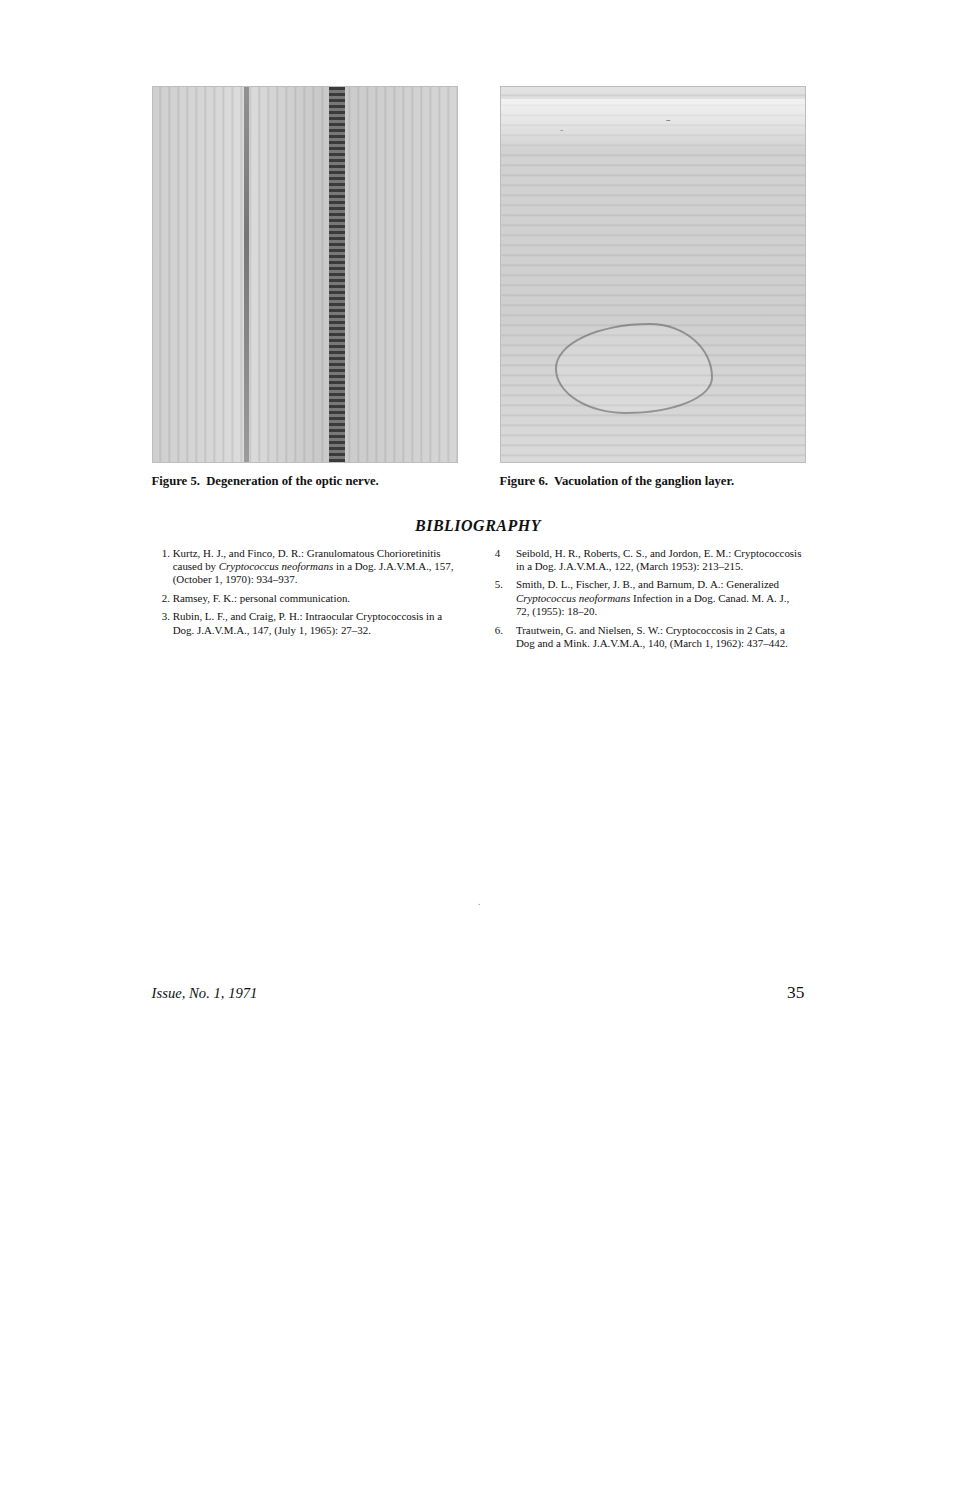Figure 5. Degeneration of the optic nerve.
Figure 6. Vacuolation of the ganglion layer.
BIBLIOGRAPHY
Kurtz, H. J., and Finco, D. R.: Granulomatous Chorioretinitis caused by Cryptococcus neoformans in a Dog. J.A.V.M.A., 157, (October 1, 1970): 934–937.
Ramsey, F. K.: personal communication.
Rubin, L. F., and Craig, P. H.: Intraocular Cryptococcosis in a Dog. J.A.V.M.A., 147, (July 1, 1965): 27–32.
4 Seibold, H. R., Roberts, C. S., and Jordon, E. M.: Cryptococcosis in a Dog. J.A.V.M.A., 122, (March 1953): 213–215.
5. Smith, D. L., Fischer, J. B., and Barnum, D. A.: Generalized Cryptococcus neoformans Infection in a Dog. Canad. M. A. J., 72, (1955): 18–20.
6. Trautwein, G. and Nielsen, S. W.: Cryptococcosis in 2 Cats, a Dog and a Mink. J.A.V.M.A., 140, (March 1, 1962): 437–442.
.
Issue, No. 1, 1971
35